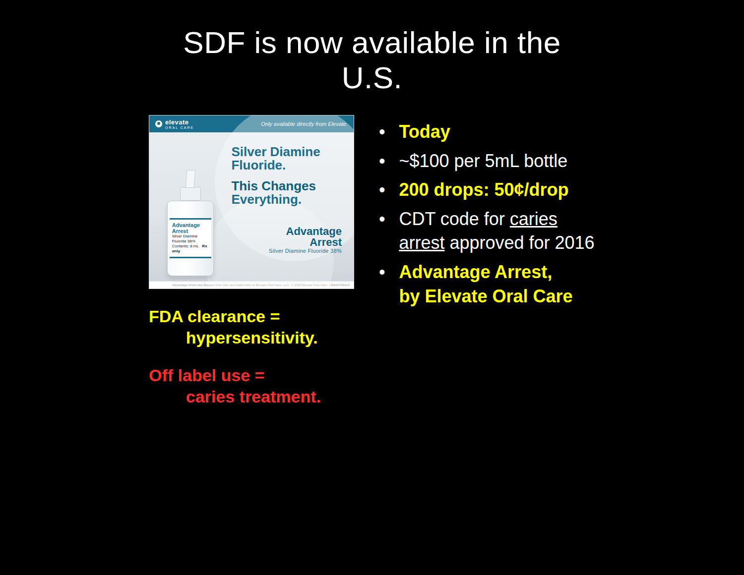SDF is now available in the U.S.
elevateORAL CARE
Only available directly from Elevate.
Advantage Arrest Silver Diamine Fluoride 38%
Contents: 8 mL Rx only
Silver Diamine
Fluoride.
This Changes
Everything.
Advantage
Arrest
Silver Diamine Fluoride 38%
Advantage Arrest and Elevate Oral Care are trademarks of Elevate Oral Care, LLC. © 2015 Elevate Oral Care. • EAA1740213
FDA clearance = hypersensitivity.
Off label use = caries treatment.
•Today
•~$100 per 5mL bottle
•200 drops: 50¢/drop
•CDT code for caries arrest approved for 2016
•Advantage Arrest,
by Elevate Oral Care